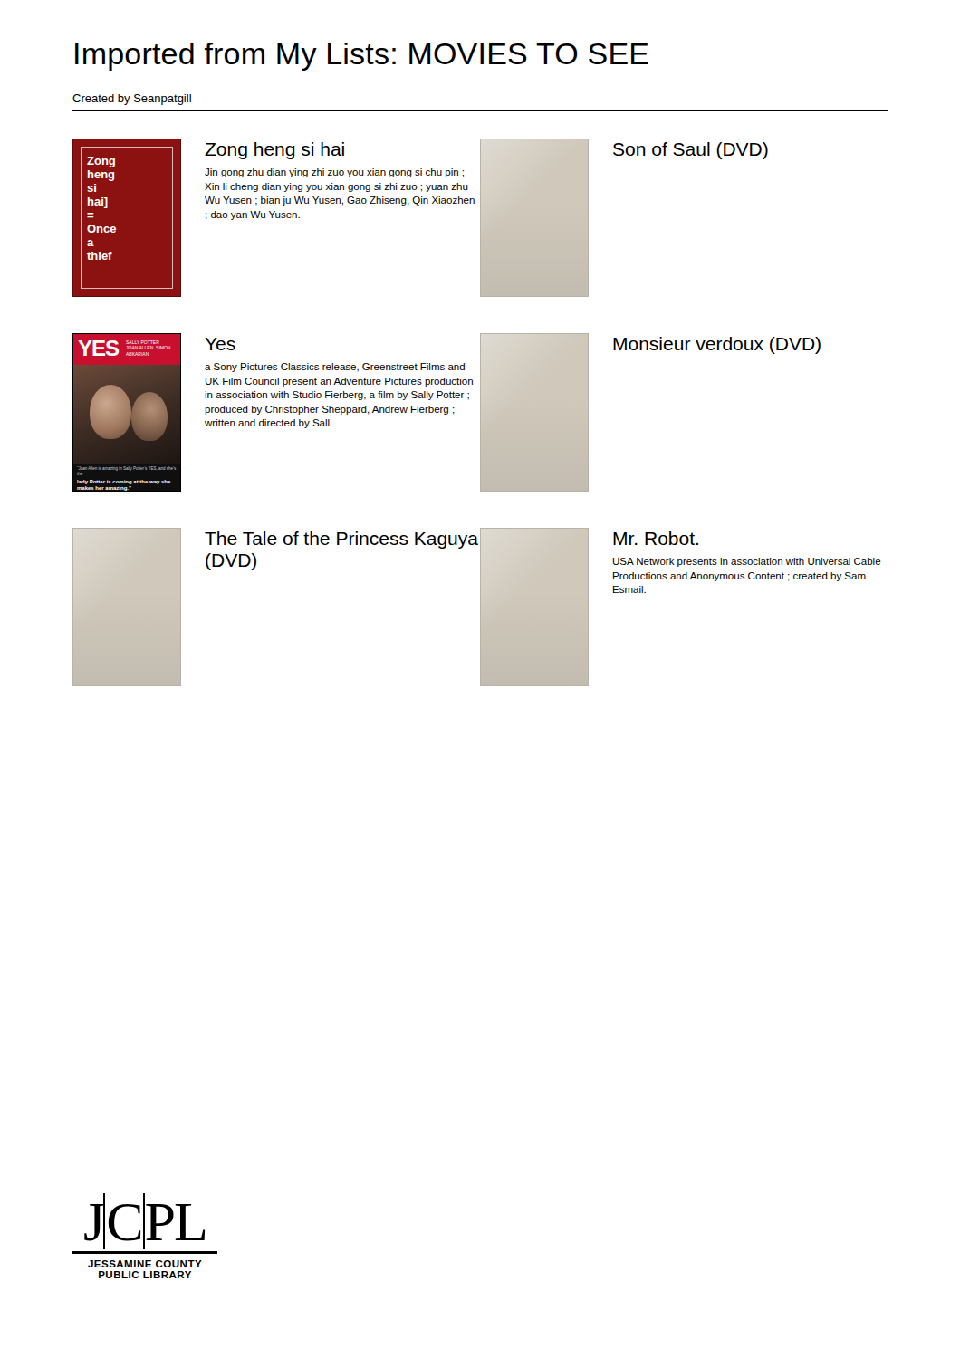Imported from My Lists: MOVIES TO SEE
Created by Seanpatgill
| Zong heng si hai] = Once a thief Zong heng si hai Jin gong zhu dian ying zhi zuo you xian gong si chu pin ; Xin li cheng dian ying you xian gong si zhi zuo ; yuan zhu Wu Yusen ; bian ju Wu Yusen, Gao Zhiseng, Qin Xiaozhen ; dao yan Wu Yusen. | Son of Saul (DVD) |
| YES SALLY POTTER JOAN ALLEN SIMON ABKARIAN “Joan Allen is amazing in Sally Potter’s YES, and she’s the lady Potter is coming at the way she makes her amazing.” Yes a Sony Pictures Classics release, Greenstreet Films and UK Film Council present an Adventure Pictures production in association with Studio Fierberg, a film by Sally Potter ; produced by Christopher Sheppard, Andrew Fierberg ; written and directed by Sall | Monsieur verdoux (DVD) |
| The Tale of the Princess Kaguya (DVD) | Mr. Robot. USA Network presents in association with Universal Cable Productions and Anonymous Content ; created by Sam Esmail. |
JCPL JESSAMINE COUNTY
PUBLIC LIBRARY